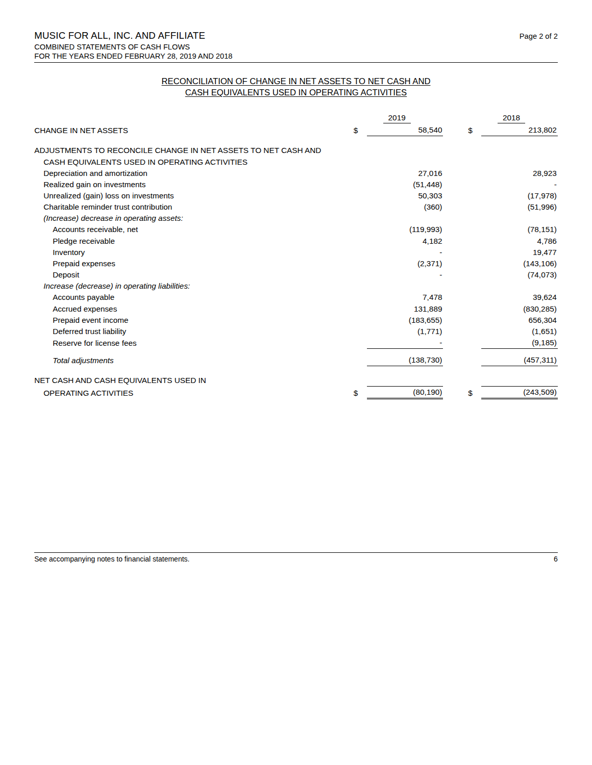MUSIC FOR ALL, INC. AND AFFILIATE
COMBINED STATEMENTS OF CASH FLOWS
FOR THE YEARS ENDED FEBRUARY 28, 2019 AND 2018
Page 2 of 2
RECONCILIATION OF CHANGE IN NET ASSETS TO NET CASH AND
CASH EQUIVALENTS USED IN OPERATING ACTIVITIES
| | 2019 | | 2018 |
| CHANGE IN NET ASSETS | $ | 58,540 | | $ | 213,802 |
| ADJUSTMENTS TO RECONCILE CHANGE IN NET ASSETS TO NET CASH AND |
| CASH EQUIVALENTS USED IN OPERATING ACTIVITIES |
| Depreciation and amortization | | 27,016 | | | 28,923 |
| Realized gain on investments | | (51,448) | | | - |
| Unrealized (gain) loss on investments | | 50,303 | | | (17,978) |
| Charitable reminder trust contribution | | (360) | | | (51,996) |
| (Increase) decrease in operating assets: | | | | | |
| Accounts receivable, net | | (119,993) | | | (78,151) |
| Pledge receivable | | 4,182 | | | 4,786 |
| Inventory | | - | | | 19,477 |
| Prepaid expenses | | (2,371) | | | (143,106) |
| Deposit | | - | | | (74,073) |
| Increase (decrease) in operating liabilities: | | | | | |
| Accounts payable | | 7,478 | | | 39,624 |
| Accrued expenses | | 131,889 | | | (830,285) |
| Prepaid event income | | (183,655) | | | 656,304 |
| Deferred trust liability | | (1,771) | | | (1,651) |
| Reserve for license fees | | - | | | (9,185) |
| Total adjustments | | (138,730) | | | (457,311) |
| NET CASH AND CASH EQUIVALENTS USED IN | | | | | |
| OPERATING ACTIVITIES | $ | (80,190) | | $ | (243,509) |
See accompanying notes to financial statements.
6